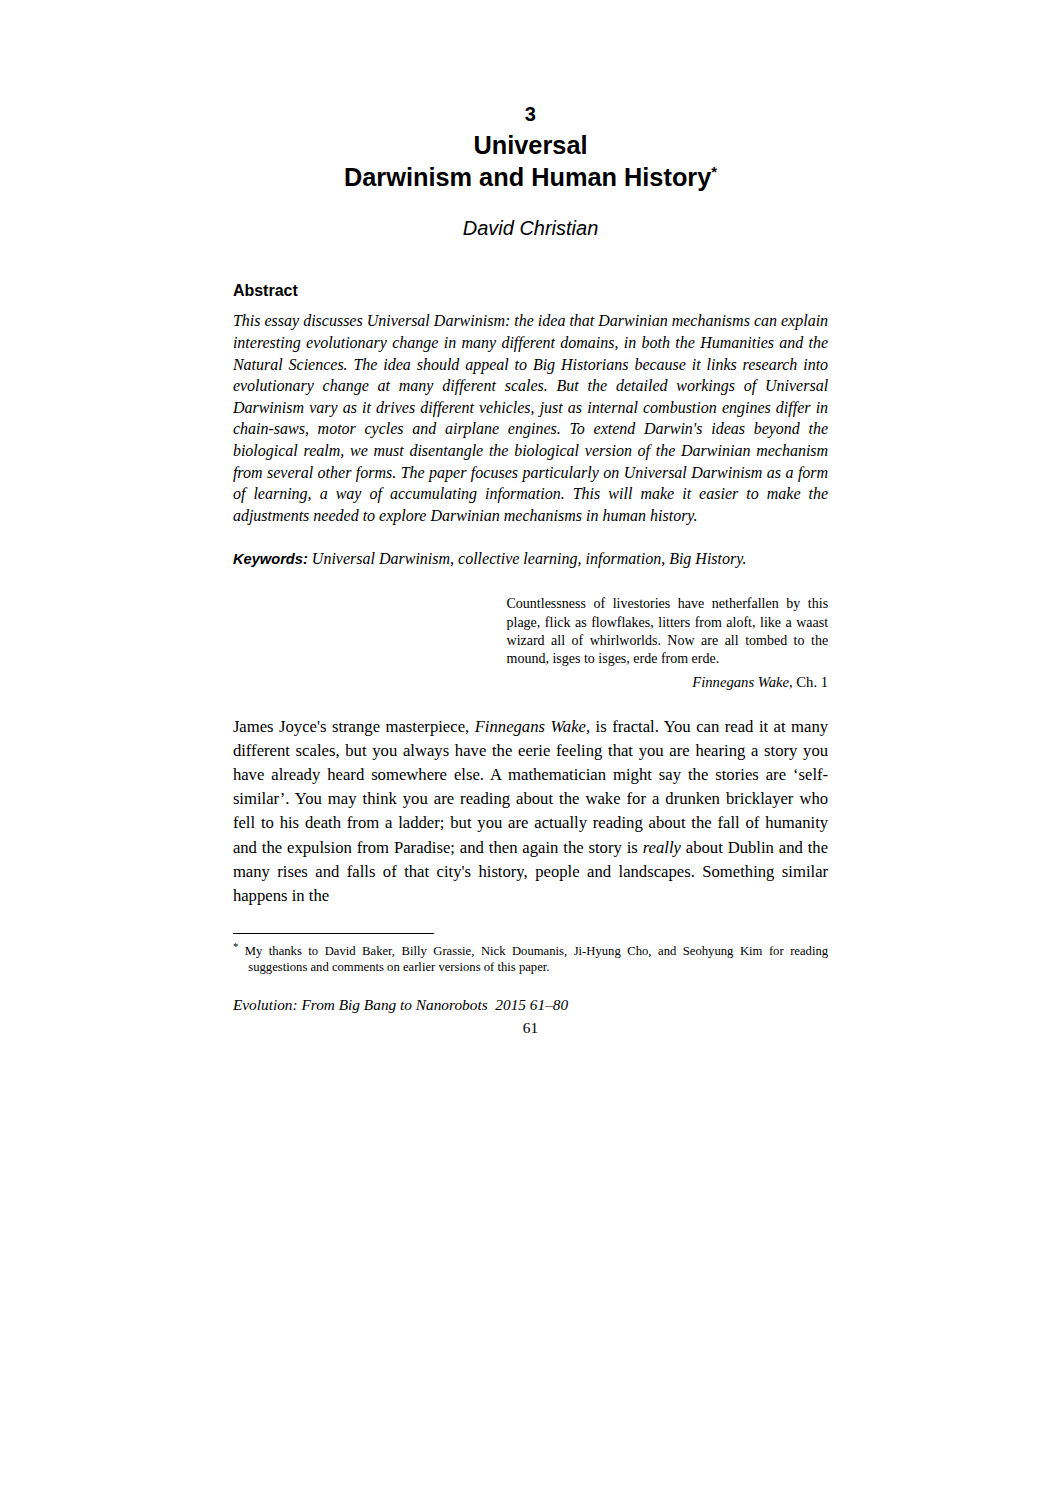3
Universal
Darwinism and Human History*
David Christian
Abstract
This essay discusses Universal Darwinism: the idea that Darwinian mechanisms can explain interesting evolutionary change in many different domains, in both the Humanities and the Natural Sciences. The idea should appeal to Big Historians because it links research into evolutionary change at many different scales. But the detailed workings of Universal Darwinism vary as it drives different vehicles, just as internal combustion engines differ in chain-saws, motor cycles and airplane engines. To extend Darwin's ideas beyond the biological realm, we must disentangle the biological version of the Darwinian mechanism from several other forms. The paper focuses particularly on Universal Darwinism as a form of learning, a way of accumulating information. This will make it easier to make the adjustments needed to explore Darwinian mechanisms in human history.
Keywords: Universal Darwinism, collective learning, information, Big History.
Countlessness of livestories have netherfallen by this plage, flick as flowflakes, litters from aloft, like a waast wizard all of whirlworlds. Now are all tombed to the mound, isges to isges, erde from erde.
Finnegans Wake, Ch. 1
James Joyce's strange masterpiece, Finnegans Wake, is fractal. You can read it at many different scales, but you always have the eerie feeling that you are hearing a story you have already heard somewhere else. A mathematician might say the stories are ‘self-similar’. You may think you are reading about the wake for a drunken bricklayer who fell to his death from a ladder; but you are actually reading about the fall of humanity and the expulsion from Paradise; and then again the story is really about Dublin and the many rises and falls of that city's history, people and landscapes. Something similar happens in the
* My thanks to David Baker, Billy Grassie, Nick Doumanis, Ji-Hyung Cho, and Seohyung Kim for reading suggestions and comments on earlier versions of this paper.
Evolution: From Big Bang to Nanorobots 2015 61–80
61